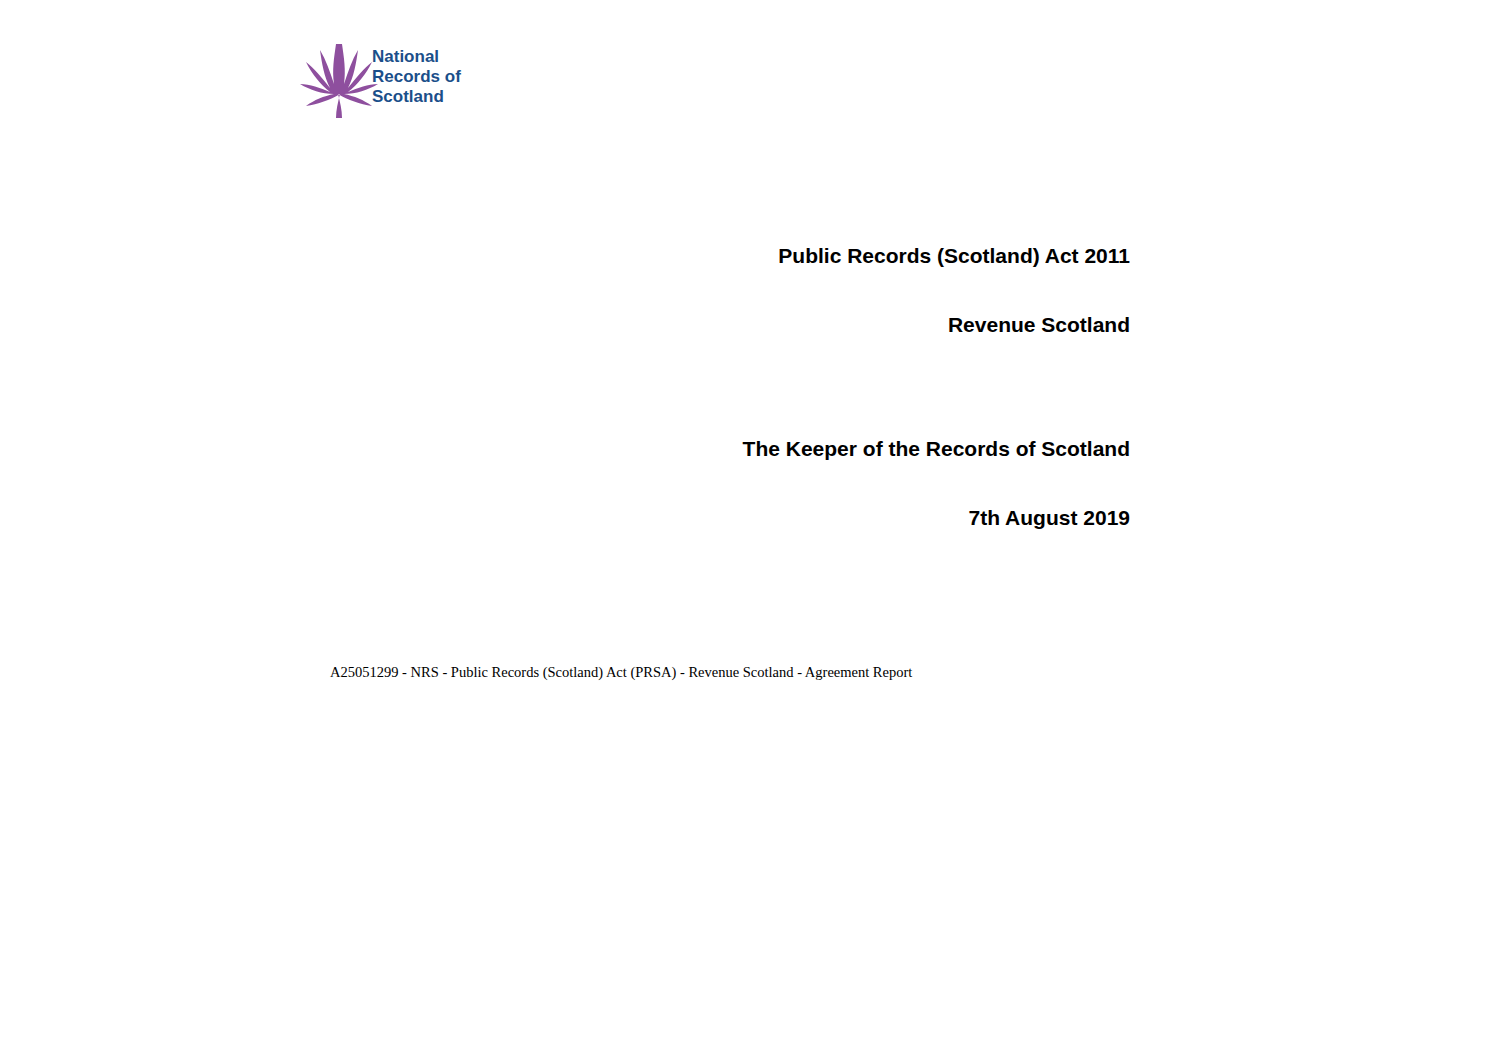National Records of Scotland
Public Records (Scotland) Act 2011
Revenue Scotland
The Keeper of the Records of Scotland
7th August 2019
A25051299 - NRS - Public Records (Scotland) Act (PRSA) - Revenue Scotland - Agreement Report